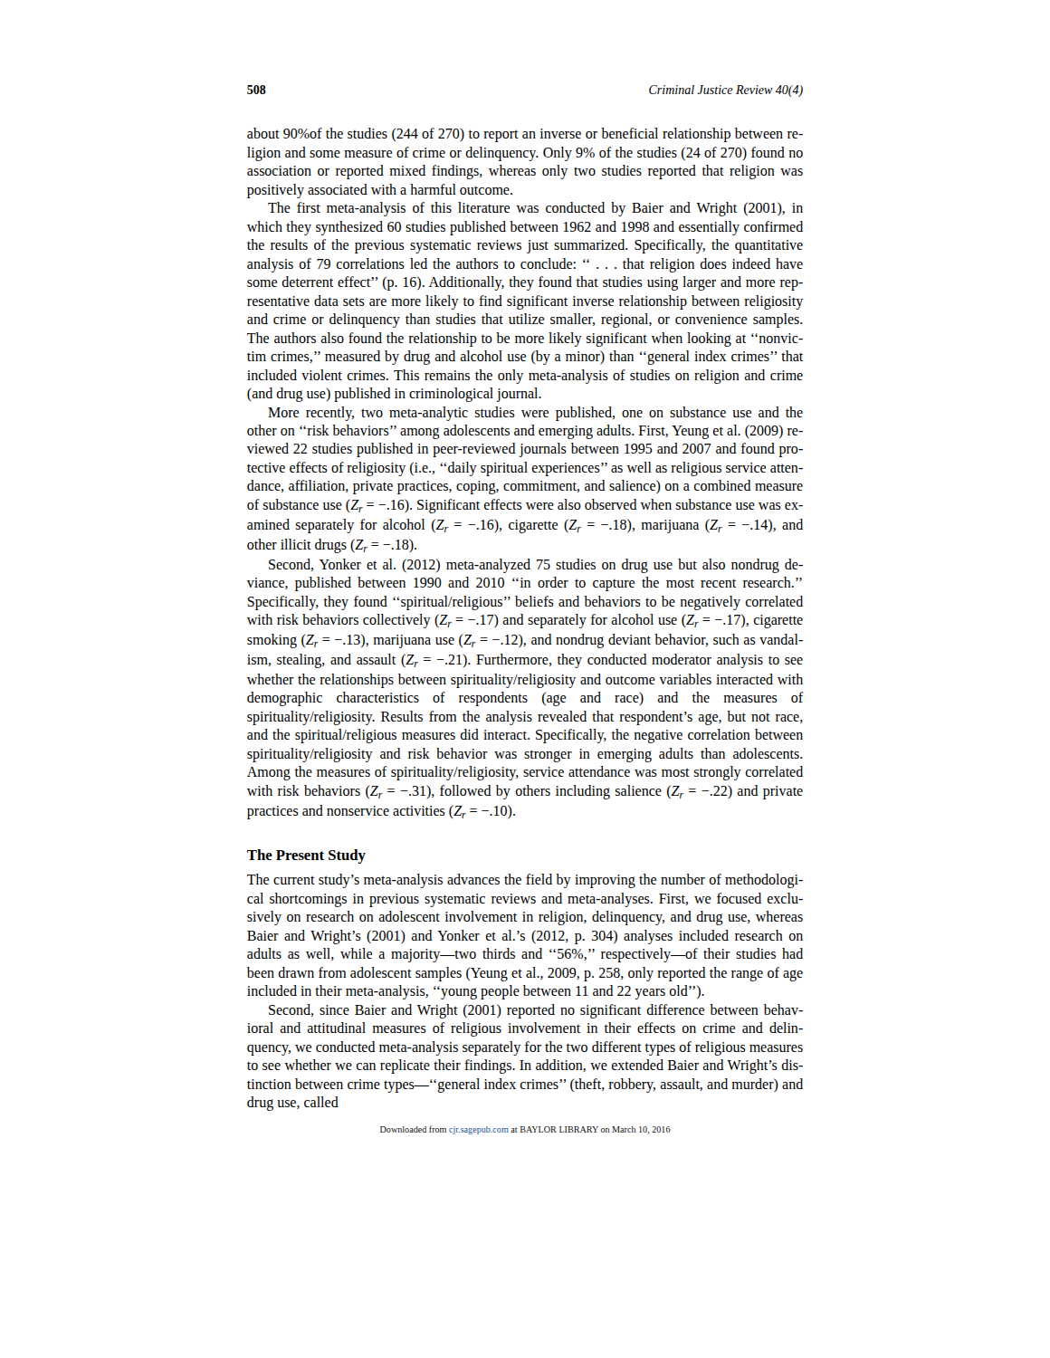508 Criminal Justice Review 40(4)
about 90%of the studies (244 of 270) to report an inverse or beneficial relationship between religion and some measure of crime or delinquency. Only 9% of the studies (24 of 270) found no association or reported mixed findings, whereas only two studies reported that religion was positively associated with a harmful outcome.
The first meta-analysis of this literature was conducted by Baier and Wright (2001), in which they synthesized 60 studies published between 1962 and 1998 and essentially confirmed the results of the previous systematic reviews just summarized. Specifically, the quantitative analysis of 79 correlations led the authors to conclude: ‘‘ . . . that religion does indeed have some deterrent effect’’ (p. 16). Additionally, they found that studies using larger and more representative data sets are more likely to find significant inverse relationship between religiosity and crime or delinquency than studies that utilize smaller, regional, or convenience samples. The authors also found the relationship to be more likely significant when looking at ‘‘nonvictim crimes,’’ measured by drug and alcohol use (by a minor) than ‘‘general index crimes’’ that included violent crimes. This remains the only meta-analysis of studies on religion and crime (and drug use) published in criminological journal.
More recently, two meta-analytic studies were published, one on substance use and the other on ‘‘risk behaviors’’ among adolescents and emerging adults. First, Yeung et al. (2009) reviewed 22 studies published in peer-reviewed journals between 1995 and 2007 and found protective effects of religiosity (i.e., ‘‘daily spiritual experiences’’ as well as religious service attendance, affiliation, private practices, coping, commitment, and salience) on a combined measure of substance use (Zr = −.16). Significant effects were also observed when substance use was examined separately for alcohol (Zr = −.16), cigarette (Zr = −.18), marijuana (Zr = −.14), and other illicit drugs (Zr = −.18).
Second, Yonker et al. (2012) meta-analyzed 75 studies on drug use but also nondrug deviance, published between 1990 and 2010 ‘‘in order to capture the most recent research.’’ Specifically, they found ‘‘spiritual/religious’’ beliefs and behaviors to be negatively correlated with risk behaviors collectively (Zr = −.17) and separately for alcohol use (Zr = −.17), cigarette smoking (Zr = −.13), marijuana use (Zr = −.12), and nondrug deviant behavior, such as vandalism, stealing, and assault (Zr = −.21). Furthermore, they conducted moderator analysis to see whether the relationships between spirituality/religiosity and outcome variables interacted with demographic characteristics of respondents (age and race) and the measures of spirituality/religiosity. Results from the analysis revealed that respondent’s age, but not race, and the spiritual/religious measures did interact. Specifically, the negative correlation between spirituality/religiosity and risk behavior was stronger in emerging adults than adolescents. Among the measures of spirituality/religiosity, service attendance was most strongly correlated with risk behaviors (Zr = −.31), followed by others including salience (Zr = −.22) and private practices and nonservice activities (Zr = −.10).
The Present Study
The current study’s meta-analysis advances the field by improving the number of methodological shortcomings in previous systematic reviews and meta-analyses. First, we focused exclusively on research on adolescent involvement in religion, delinquency, and drug use, whereas Baier and Wright’s (2001) and Yonker et al.’s (2012, p. 304) analyses included research on adults as well, while a majority—two thirds and ‘‘56%,’’ respectively—of their studies had been drawn from adolescent samples (Yeung et al., 2009, p. 258, only reported the range of age included in their meta-analysis, ‘‘young people between 11 and 22 years old’’).
Second, since Baier and Wright (2001) reported no significant difference between behavioral and attitudinal measures of religious involvement in their effects on crime and delinquency, we conducted meta-analysis separately for the two different types of religious measures to see whether we can replicate their findings. In addition, we extended Baier and Wright’s distinction between crime types—‘‘general index crimes’’ (theft, robbery, assault, and murder) and drug use, called
Downloaded from cjr.sagepub.com at BAYLOR LIBRARY on March 10, 2016